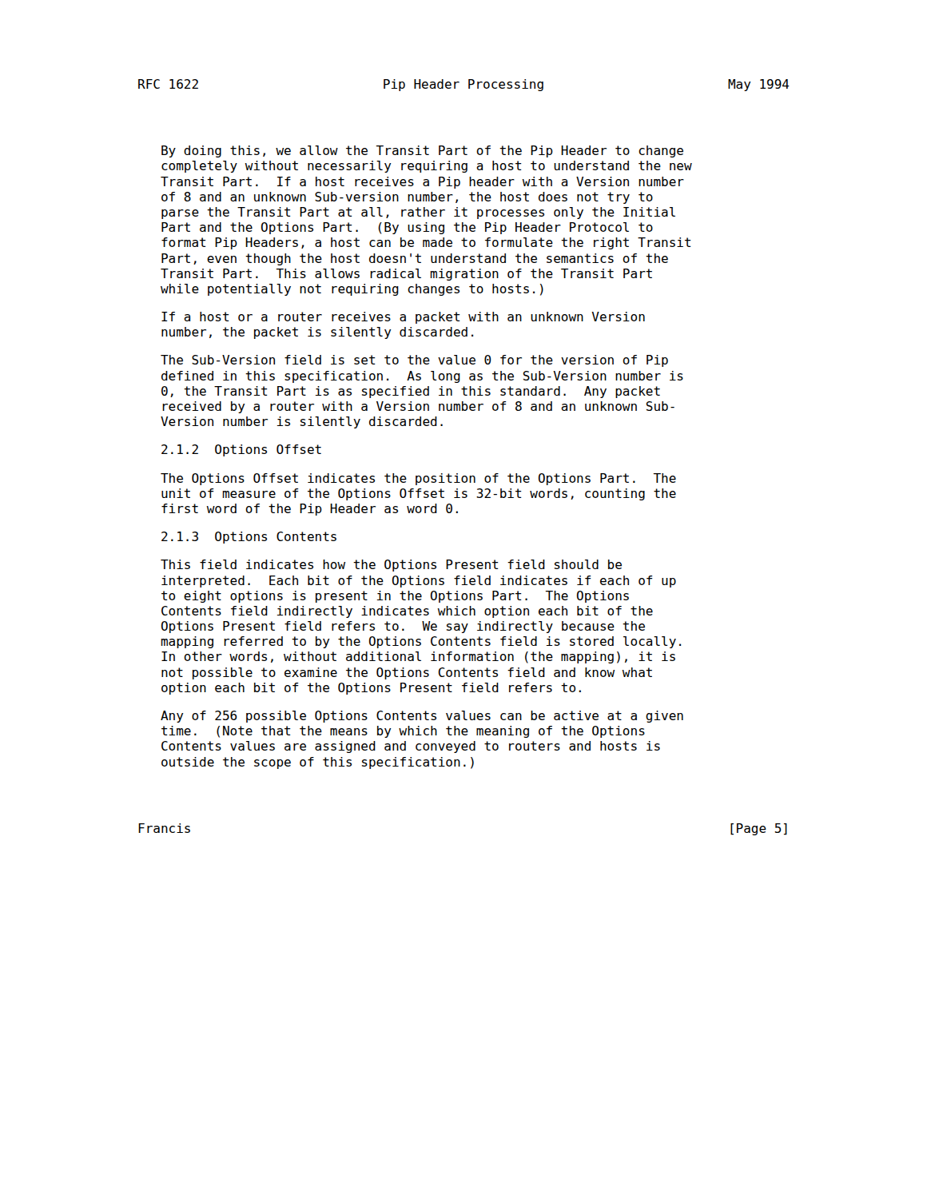RFC 1622 Pip Header Processing May 1994
By doing this, we allow the Transit Part of the Pip Header to change completely without necessarily requiring a host to understand the new Transit Part. If a host receives a Pip header with a Version number of 8 and an unknown Sub-version number, the host does not try to parse the Transit Part at all, rather it processes only the Initial Part and the Options Part. (By using the Pip Header Protocol to format Pip Headers, a host can be made to formulate the right Transit Part, even though the host doesn't understand the semantics of the Transit Part. This allows radical migration of the Transit Part while potentially not requiring changes to hosts.)
If a host or a router receives a packet with an unknown Version number, the packet is silently discarded.
The Sub-Version field is set to the value 0 for the version of Pip defined in this specification. As long as the Sub-Version number is 0, the Transit Part is as specified in this standard. Any packet received by a router with a Version number of 8 and an unknown Sub- Version number is silently discarded.
2.1.2 Options Offset
The Options Offset indicates the position of the Options Part. The unit of measure of the Options Offset is 32-bit words, counting the first word of the Pip Header as word 0.
2.1.3 Options Contents
This field indicates how the Options Present field should be interpreted. Each bit of the Options field indicates if each of up to eight options is present in the Options Part. The Options Contents field indirectly indicates which option each bit of the Options Present field refers to. We say indirectly because the mapping referred to by the Options Contents field is stored locally. In other words, without additional information (the mapping), it is not possible to examine the Options Contents field and know what option each bit of the Options Present field refers to.
Any of 256 possible Options Contents values can be active at a given time. (Note that the means by which the meaning of the Options Contents values are assigned and conveyed to routers and hosts is outside the scope of this specification.)
Francis [Page 5]